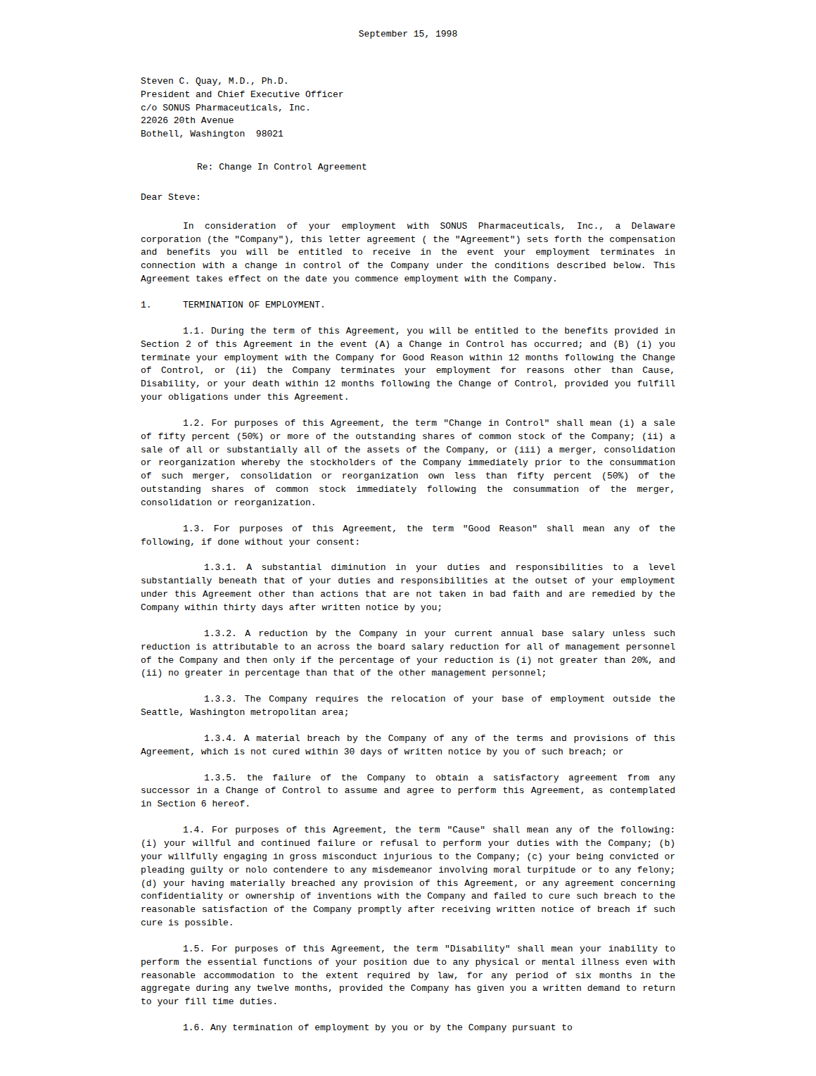September 15, 1998
Steven C. Quay, M.D., Ph.D.
President and Chief Executive Officer
c/o SONUS Pharmaceuticals, Inc.
22026 20th Avenue
Bothell, Washington 98021
Re: Change In Control Agreement
Dear Steve:
In consideration of your employment with SONUS Pharmaceuticals, Inc., a Delaware corporation (the "Company"), this letter agreement ( the "Agreement") sets forth the compensation and benefits you will be entitled to receive in the event your employment terminates in connection with a change in control of the Company under the conditions described below. This Agreement takes effect on the date you commence employment with the Company.
1. TERMINATION OF EMPLOYMENT.
1.1. During the term of this Agreement, you will be entitled to the benefits provided in Section 2 of this Agreement in the event (A) a Change in Control has occurred; and (B) (i) you terminate your employment with the Company for Good Reason within 12 months following the Change of Control, or (ii) the Company terminates your employment for reasons other than Cause, Disability, or your death within 12 months following the Change of Control, provided you fulfill your obligations under this Agreement.
1.2. For purposes of this Agreement, the term "Change in Control" shall mean (i) a sale of fifty percent (50%) or more of the outstanding shares of common stock of the Company; (ii) a sale of all or substantially all of the assets of the Company, or (iii) a merger, consolidation or reorganization whereby the stockholders of the Company immediately prior to the consummation of such merger, consolidation or reorganization own less than fifty percent (50%) of the outstanding shares of common stock immediately following the consummation of the merger, consolidation or reorganization.
1.3. For purposes of this Agreement, the term "Good Reason" shall mean any of the following, if done without your consent:
1.3.1. A substantial diminution in your duties and responsibilities to a level substantially beneath that of your duties and responsibilities at the outset of your employment under this Agreement other than actions that are not taken in bad faith and are remedied by the Company within thirty days after written notice by you;
1.3.2. A reduction by the Company in your current annual base salary unless such reduction is attributable to an across the board salary reduction for all of management personnel of the Company and then only if the percentage of your reduction is (i) not greater than 20%, and (ii) no greater in percentage than that of the other management personnel;
1.3.3. The Company requires the relocation of your base of employment outside the Seattle, Washington metropolitan area;
1.3.4. A material breach by the Company of any of the terms and provisions of this Agreement, which is not cured within 30 days of written notice by you of such breach; or
1.3.5. the failure of the Company to obtain a satisfactory agreement from any successor in a Change of Control to assume and agree to perform this Agreement, as contemplated in Section 6 hereof.
1.4. For purposes of this Agreement, the term "Cause" shall mean any of the following: (i) your willful and continued failure or refusal to perform your duties with the Company; (b) your willfully engaging in gross misconduct injurious to the Company; (c) your being convicted or pleading guilty or nolo contendere to any misdemeanor involving moral turpitude or to any felony; (d) your having materially breached any provision of this Agreement, or any agreement concerning confidentiality or ownership of inventions with the Company and failed to cure such breach to the reasonable satisfaction of the Company promptly after receiving written notice of breach if such cure is possible.
1.5. For purposes of this Agreement, the term "Disability" shall mean your inability to perform the essential functions of your position due to any physical or mental illness even with reasonable accommodation to the extent required by law, for any period of six months in the aggregate during any twelve months, provided the Company has given you a written demand to return to your fill time duties.
1.6. Any termination of employment by you or by the Company pursuant to